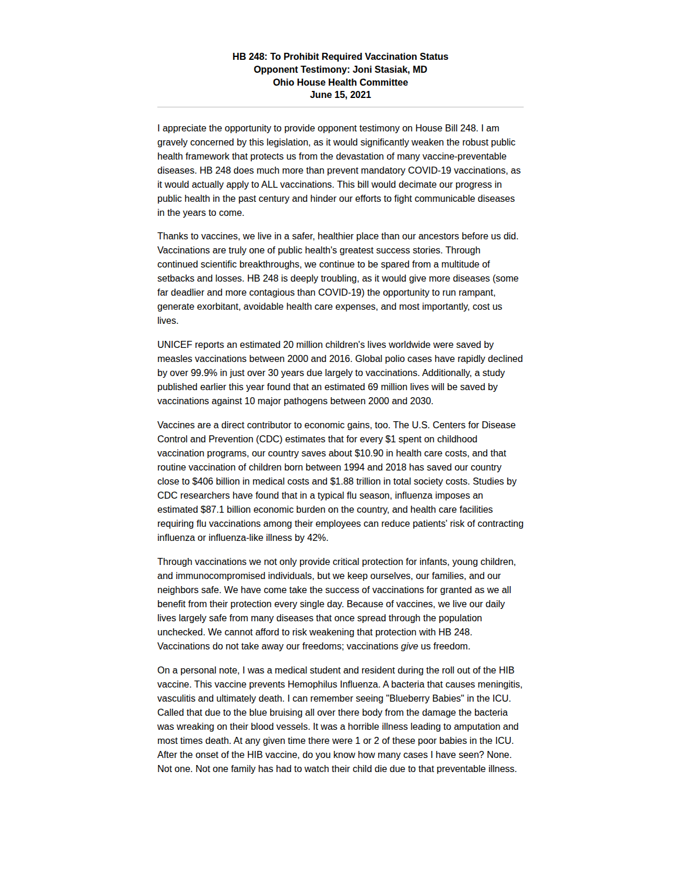HB 248: To Prohibit Required Vaccination Status
Opponent Testimony: Joni Stasiak, MD
Ohio House Health Committee
June 15, 2021
I appreciate the opportunity to provide opponent testimony on House Bill 248. I am gravely concerned by this legislation, as it would significantly weaken the robust public health framework that protects us from the devastation of many vaccine-preventable diseases. HB 248 does much more than prevent mandatory COVID-19 vaccinations, as it would actually apply to ALL vaccinations. This bill would decimate our progress in public health in the past century and hinder our efforts to fight communicable diseases in the years to come.
Thanks to vaccines, we live in a safer, healthier place than our ancestors before us did. Vaccinations are truly one of public health's greatest success stories. Through continued scientific breakthroughs, we continue to be spared from a multitude of setbacks and losses. HB 248 is deeply troubling, as it would give more diseases (some far deadlier and more contagious than COVID-19) the opportunity to run rampant, generate exorbitant, avoidable health care expenses, and most importantly, cost us lives.
UNICEF reports an estimated 20 million children's lives worldwide were saved by measles vaccinations between 2000 and 2016. Global polio cases have rapidly declined by over 99.9% in just over 30 years due largely to vaccinations. Additionally, a study published earlier this year found that an estimated 69 million lives will be saved by vaccinations against 10 major pathogens between 2000 and 2030.
Vaccines are a direct contributor to economic gains, too. The U.S. Centers for Disease Control and Prevention (CDC) estimates that for every $1 spent on childhood vaccination programs, our country saves about $10.90 in health care costs, and that routine vaccination of children born between 1994 and 2018 has saved our country close to $406 billion in medical costs and $1.88 trillion in total society costs. Studies by CDC researchers have found that in a typical flu season, influenza imposes an estimated $87.1 billion economic burden on the country, and health care facilities requiring flu vaccinations among their employees can reduce patients' risk of contracting influenza or influenza-like illness by 42%.
Through vaccinations we not only provide critical protection for infants, young children, and immunocompromised individuals, but we keep ourselves, our families, and our neighbors safe. We have come take the success of vaccinations for granted as we all benefit from their protection every single day. Because of vaccines, we live our daily lives largely safe from many diseases that once spread through the population unchecked. We cannot afford to risk weakening that protection with HB 248. Vaccinations do not take away our freedoms; vaccinations give us freedom.
On a personal note, I was a medical student and resident during the roll out of the HIB vaccine. This vaccine prevents Hemophilus Influenza. A bacteria that causes meningitis, vasculitis and ultimately death. I can remember seeing "Blueberry Babies" in the ICU. Called that due to the blue bruising all over there body from the damage the bacteria was wreaking on their blood vessels. It was a horrible illness leading to amputation and most times death. At any given time there were 1 or 2 of these poor babies in the ICU. After the onset of the HIB vaccine, do you know how many cases I have seen? None. Not one. Not one family has had to watch their child die due to that preventable illness.